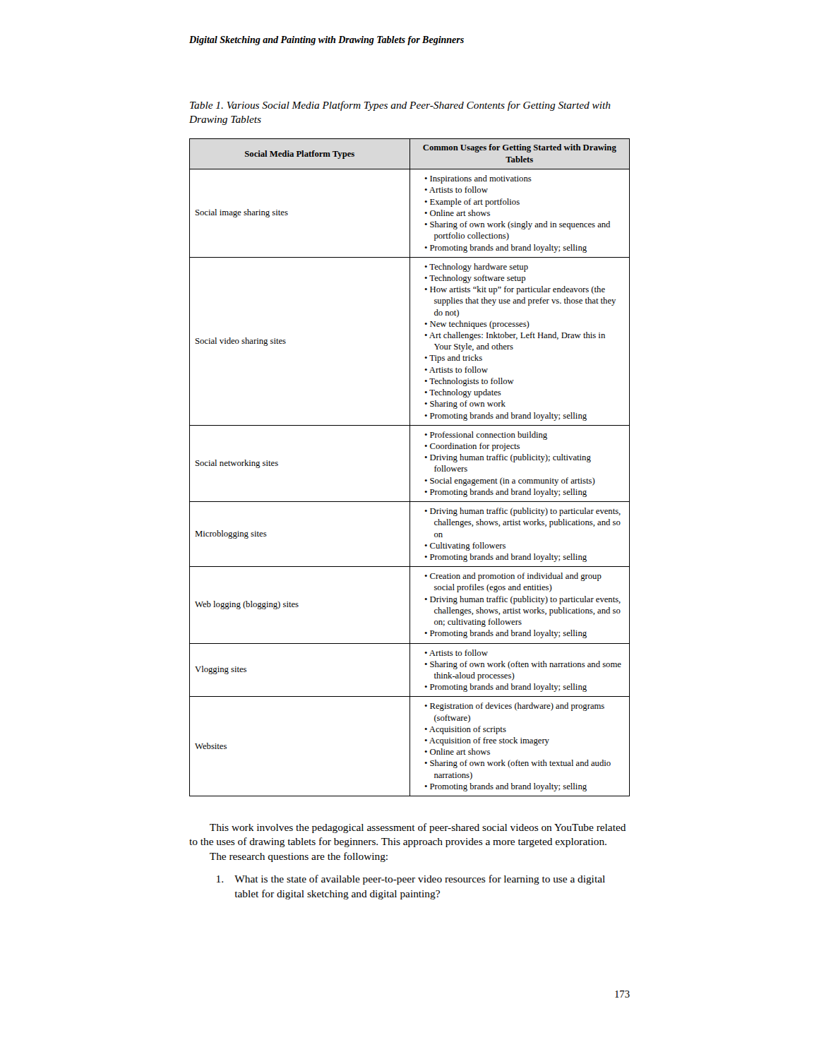Digital Sketching and Painting with Drawing Tablets for Beginners
Table 1. Various Social Media Platform Types and Peer-Shared Contents for Getting Started with Drawing Tablets
| Social Media Platform Types | Common Usages for Getting Started with Drawing Tablets |
| --- | --- |
| Social image sharing sites | • Inspirations and motivations • Artists to follow • Example of art portfolios • Online art shows • Sharing of own work (singly and in sequences and portfolio collections) • Promoting brands and brand loyalty; selling |
| Social video sharing sites | • Technology hardware setup • Technology software setup • How artists “kit up” for particular endeavors (the supplies that they use and prefer vs. those that they do not) • New techniques (processes) • Art challenges: Inktober, Left Hand, Draw this in Your Style, and others • Tips and tricks • Artists to follow • Technologists to follow • Technology updates • Sharing of own work • Promoting brands and brand loyalty; selling |
| Social networking sites | • Professional connection building • Coordination for projects • Driving human traffic (publicity); cultivating followers • Social engagement (in a community of artists) • Promoting brands and brand loyalty; selling |
| Microblogging sites | • Driving human traffic (publicity) to particular events, challenges, shows, artist works, publications, and so on • Cultivating followers • Promoting brands and brand loyalty; selling |
| Web logging (blogging) sites | • Creation and promotion of individual and group social profiles (egos and entities) • Driving human traffic (publicity) to particular events, challenges, shows, artist works, publications, and so on; cultivating followers • Promoting brands and brand loyalty; selling |
| Vlogging sites | • Artists to follow • Sharing of own work (often with narrations and some think-aloud processes) • Promoting brands and brand loyalty; selling |
| Websites | • Registration of devices (hardware) and programs (software) • Acquisition of scripts • Acquisition of free stock imagery • Online art shows • Sharing of own work (often with textual and audio narrations) • Promoting brands and brand loyalty; selling |
This work involves the pedagogical assessment of peer-shared social videos on YouTube related to the uses of drawing tablets for beginners. This approach provides a more targeted exploration.
The research questions are the following:
What is the state of available peer-to-peer video resources for learning to use a digital tablet for digital sketching and digital painting?
173